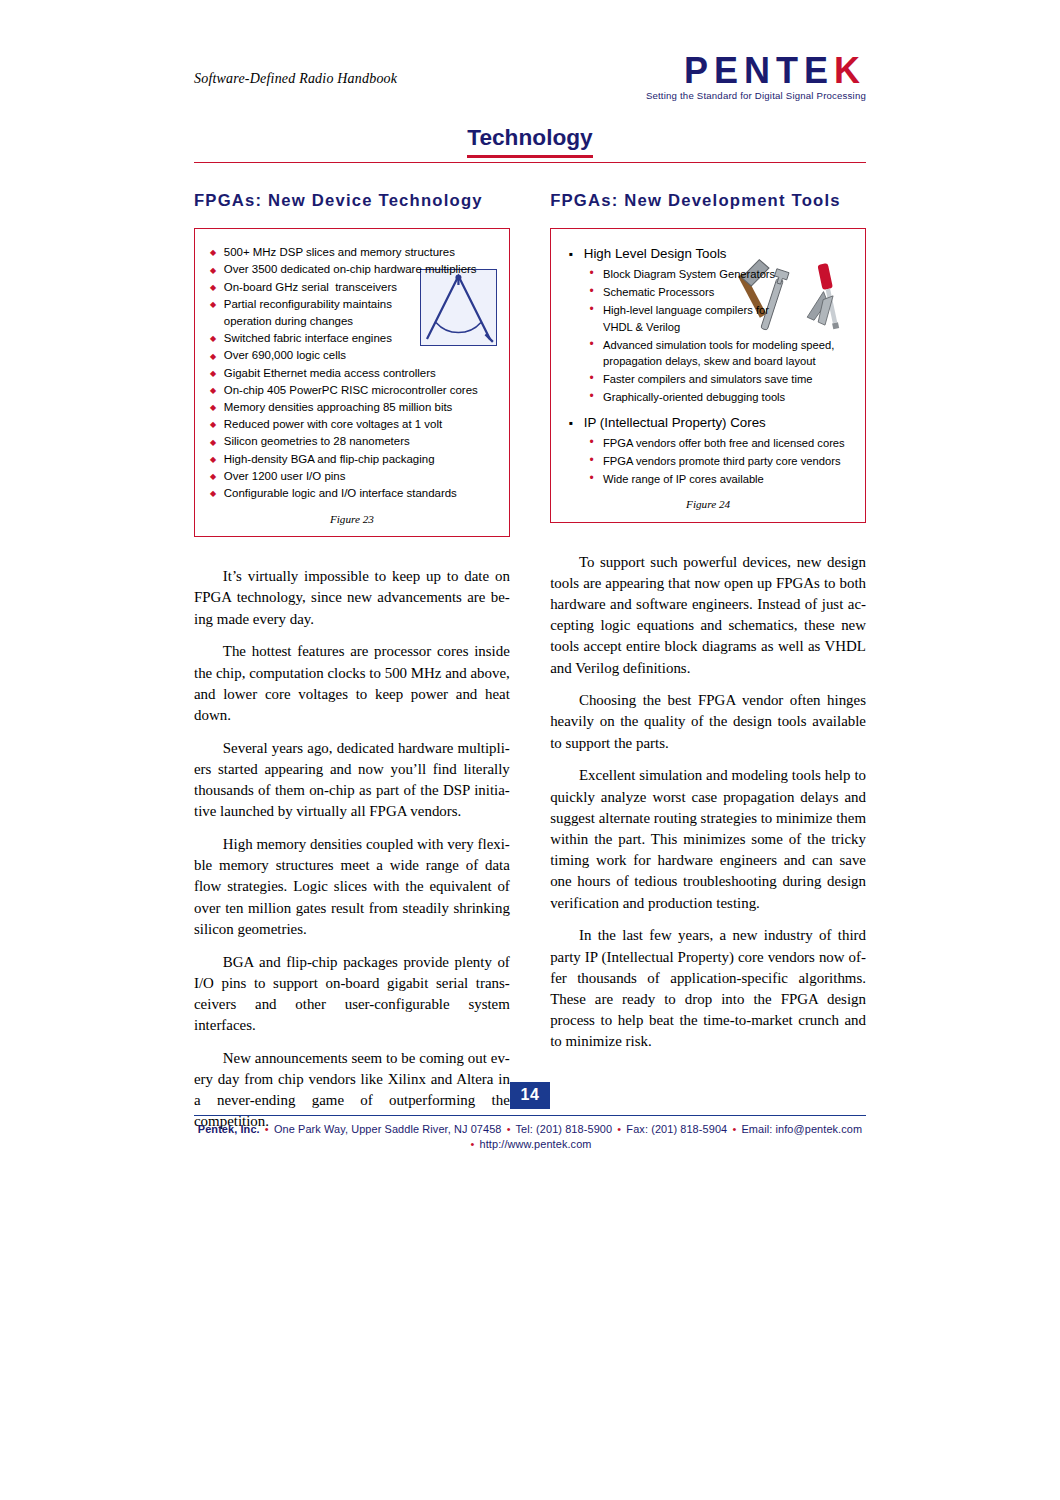Software-Defined Radio Handbook
PENTEK
Setting the Standard for Digital Signal Processing
Technology
FPGAs: New Device Technology
500+ MHz DSP slices and memory structures
Over 3500 dedicated on-chip hardware multipliers
On-board GHz serial transceivers
Partial reconfigurability maintains
operation during changes
Switched fabric interface engines
Over 690,000 logic cells
Gigabit Ethernet media access controllers
On-chip 405 PowerPC RISC microcontroller cores
Memory densities approaching 85 million bits
Reduced power with core voltages at 1 volt
Silicon geometries to 28 nanometers
High-density BGA and flip-chip packaging
Over 1200 user I/O pins
Configurable logic and I/O interface standards
Figure 23
It’s virtually impossible to keep up to date on FPGA technology, since new advancements are being made every day.
The hottest features are processor cores inside the chip, computation clocks to 500 MHz and above, and lower core voltages to keep power and heat down.
Several years ago, dedicated hardware multipliers started appearing and now you’ll find literally thousands of them on-chip as part of the DSP initiative launched by virtually all FPGA vendors.
High memory densities coupled with very flexible memory structures meet a wide range of data flow strategies. Logic slices with the equivalent of over ten million gates result from steadily shrinking silicon geometries.
BGA and flip-chip packages provide plenty of I/O pins to support on-board gigabit serial transceivers and other user-configurable system interfaces.
New announcements seem to be coming out every day from chip vendors like Xilinx and Altera in a never-ending game of outperforming the competition.
FPGAs: New Development Tools
High Level Design Tools
Block Diagram System Generators
Schematic Processors
High-level language compilers for
VHDL & Verilog
Advanced simulation tools for modeling speed,
propagation delays, skew and board layout
Faster compilers and simulators save time
Graphically-oriented debugging tools
IP (Intellectual Property) Cores
FPGA vendors offer both free and licensed cores
FPGA vendors promote third party core vendors
Wide range of IP cores available
Figure 24
To support such powerful devices, new design tools are appearing that now open up FPGAs to both hardware and software engineers. Instead of just accepting logic equations and schematics, these new tools accept entire block diagrams as well as VHDL and Verilog definitions.
Choosing the best FPGA vendor often hinges heavily on the quality of the design tools available to support the parts.
Excellent simulation and modeling tools help to quickly analyze worst case propagation delays and suggest alternate routing strategies to minimize them within the part. This minimizes some of the tricky timing work for hardware engineers and can save one hours of tedious troubleshooting during design verification and production testing.
In the last few years, a new industry of third party IP (Intellectual Property) core vendors now offer thousands of application-specific algorithms. These are ready to drop into the FPGA design process to help beat the time-to-market crunch and to minimize risk.
14
Pentek, Inc. • One Park Way, Upper Saddle River, NJ 07458 • Tel: (201) 818-5900 • Fax: (201) 818-5904 • Email: info@pentek.com • http://www.pentek.com